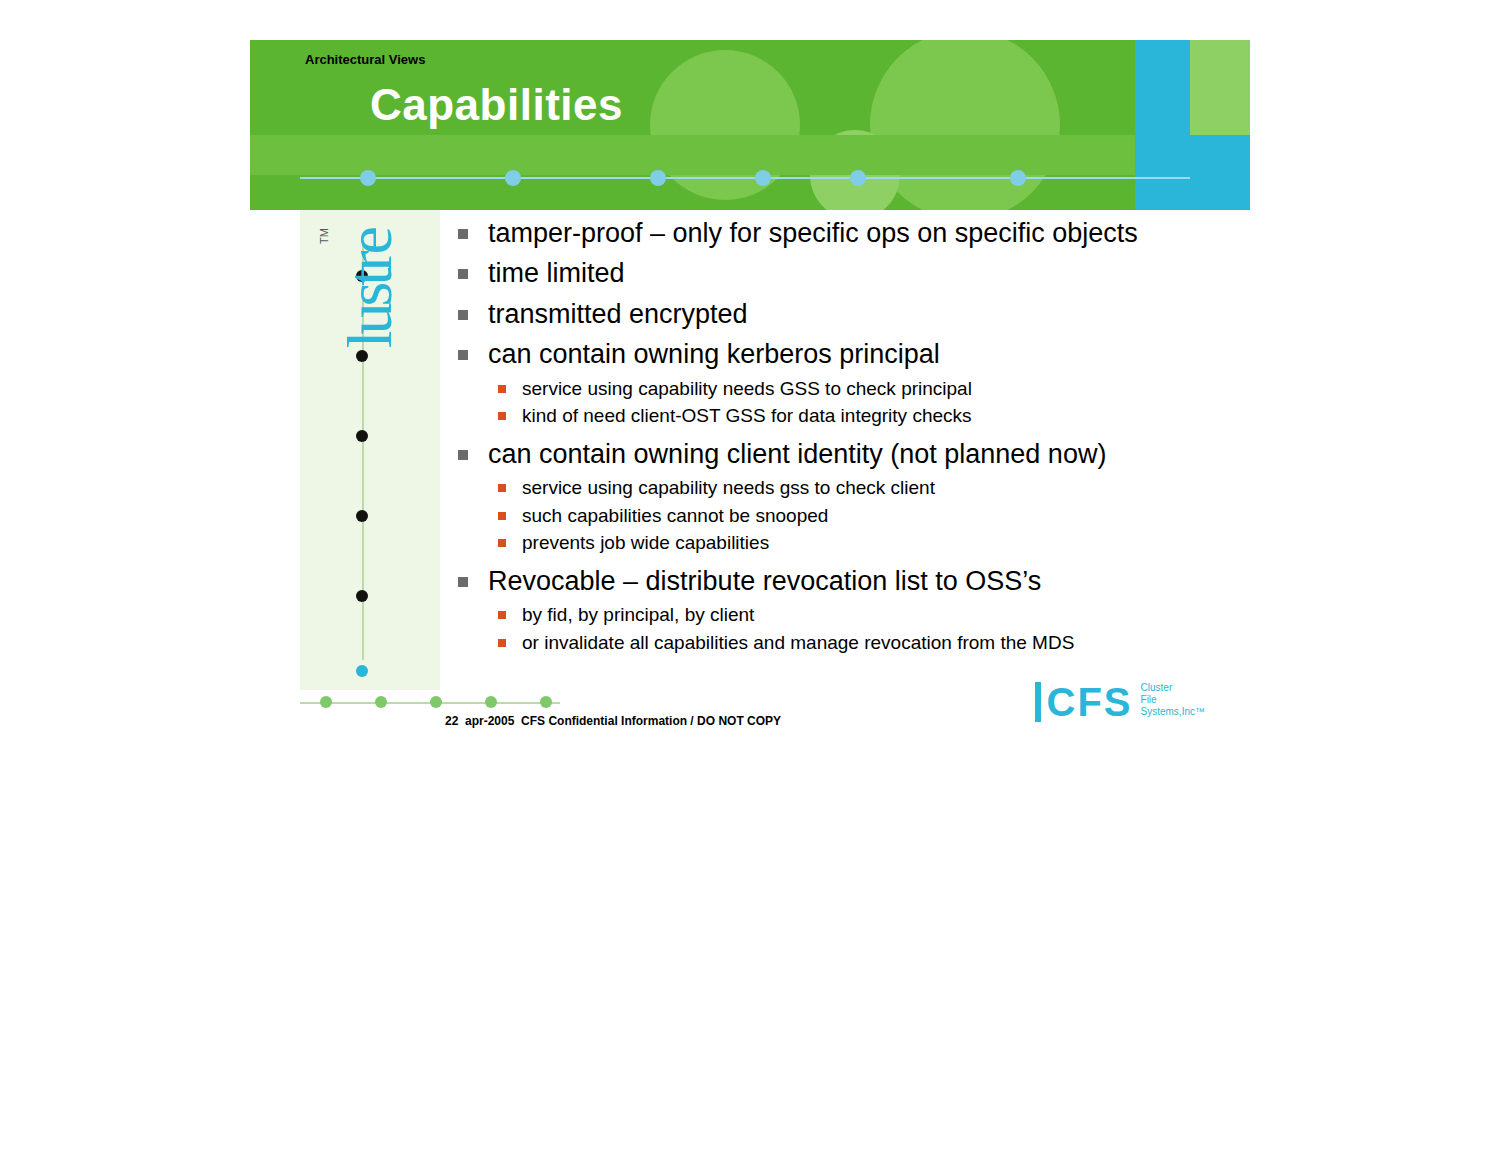Architectural Views
Capabilities
TM lustre
tamper-proof – only for specific ops on specific objects
time limited
transmitted encrypted
can contain owning kerberos principal
service using capability needs GSS to check principal
kind of need client-OST GSS for data integrity checks
can contain owning client identity (not planned now)
service using capability needs gss to check client
such capabilities cannot be snooped
prevents job wide capabilities
Revocable – distribute revocation list to OSS’s
by fid, by principal, by client
or invalidate all capabilities and manage revocation from the MDS
22 apr-2005 CFS Confidential Information / DO NOT COPY
CFS Cluster
File
Systems,Inc™